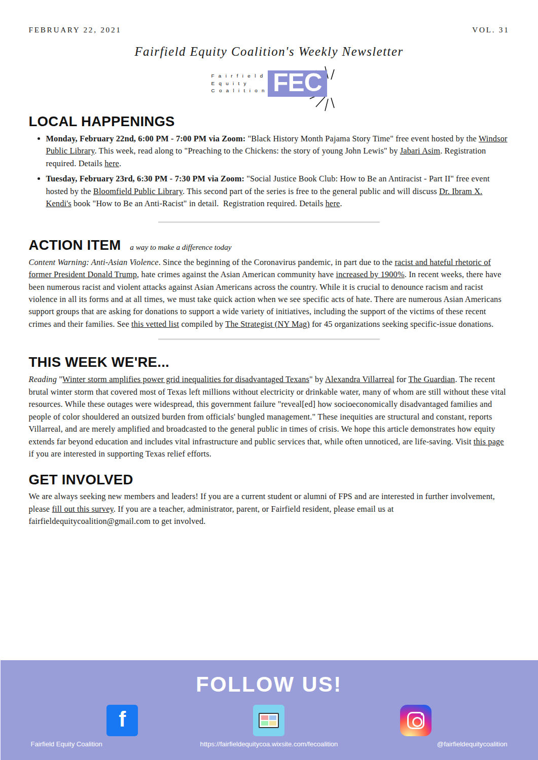FEBRUARY 22, 2021
VOL. 31
Fairfield Equity Coalition's Weekly Newsletter
F a i r f i e l d E q u i t y C o a l i t i o n
FEC
LOCAL HAPPENINGS
Monday, February 22nd, 6:00 PM - 7:00 PM via Zoom: "Black History Month Pajama Story Time" free event hosted by the Windsor Public Library. This week, read along to "Preaching to the Chickens: the story of young John Lewis" by Jabari Asim. Registration required. Details here.
Tuesday, February 23rd, 6:30 PM - 7:30 PM via Zoom: "Social Justice Book Club: How to Be an Antiracist - Part II" free event hosted by the Bloomfield Public Library. This second part of the series is free to the general public and will discuss Dr. Ibram X. Kendi's book "How to Be an Anti-Racist" in detail. Registration required. Details here.
ACTION ITEM a way to make a difference today
Content Warning: Anti-Asian Violence. Since the beginning of the Coronavirus pandemic, in part due to the racist and hateful rhetoric of former President Donald Trump, hate crimes against the Asian American community have increased by 1900%. In recent weeks, there have been numerous racist and violent attacks against Asian Americans across the country. While it is crucial to denounce racism and racist violence in all its forms and at all times, we must take quick action when we see specific acts of hate. There are numerous Asian Americans support groups that are asking for donations to support a wide variety of initiatives, including the support of the victims of these recent crimes and their families. See this vetted list compiled by The Strategist (NY Mag) for 45 organizations seeking specific-issue donations.
THIS WEEK WE'RE...
Reading "Winter storm amplifies power grid inequalities for disadvantaged Texans" by Alexandra Villarreal for The Guardian. The recent brutal winter storm that covered most of Texas left millions without electricity or drinkable water, many of whom are still without these vital resources. While these outages were widespread, this government failure "reveal[ed] how socioeconomically disadvantaged families and people of color shouldered an outsized burden from officials' bungled management." These inequities are structural and constant, reports Villarreal, and are merely amplified and broadcasted to the general public in times of crisis. We hope this article demonstrates how equity extends far beyond education and includes vital infrastructure and public services that, while often unnoticed, are life-saving. Visit this page if you are interested in supporting Texas relief efforts.
GET INVOLVED
We are always seeking new members and leaders! If you are a current student or alumni of FPS and are interested in further involvement, please fill out this survey. If you are a teacher, administrator, parent, or Fairfield resident, please email us at fairfieldequitycoalition@gmail.com to get involved.
FOLLOW US!
f
Fairfield Equity Coalition https://fairfieldequitycoa.wixsite.com/fecoalition @fairfieldequitycoalition